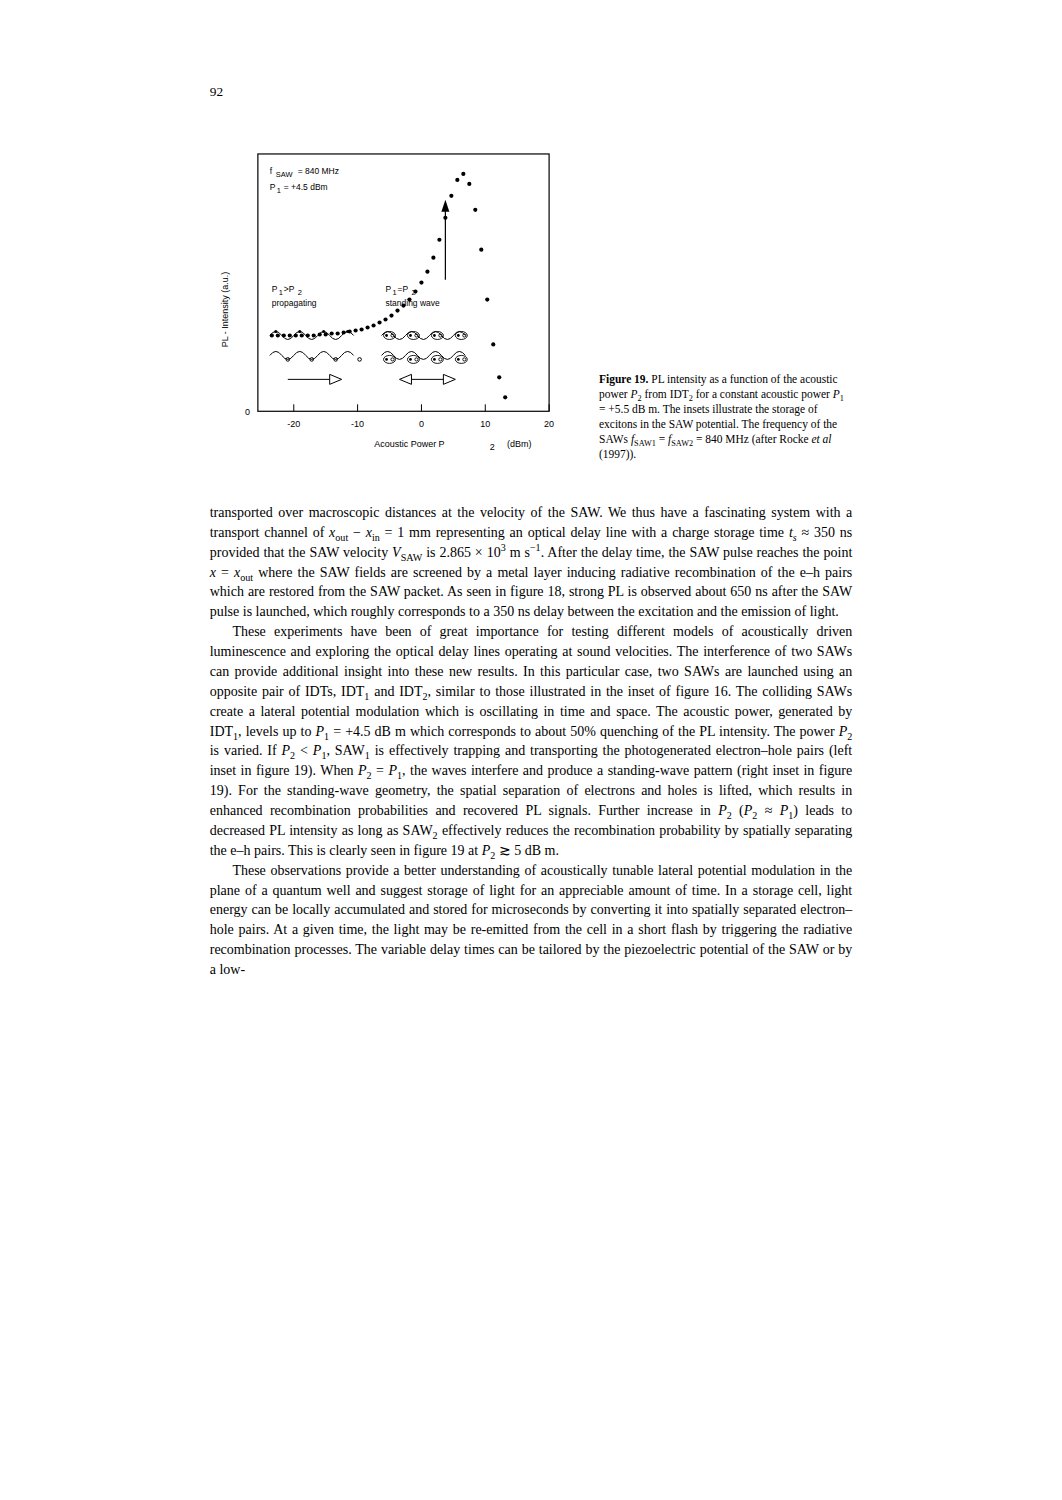92
PL - Intensity (a.u.) 0 -20 -10 0 10 20 Acoustic Power P 2 (dBm) f SAW = 840 MHz P 1 = +4.5 dBm P 1 >P 2 propagating P 1 =P 2 standing wave
Figure 19. PL intensity as a function of the acoustic power P2 from IDT2 for a constant acoustic power P1 = +5.5 dB m. The insets illustrate the storage of excitons in the SAW potential. The frequency of the SAWs fSAW1 = fSAW2 = 840 MHz (after Rocke et al (1997)).
transported over macroscopic distances at the velocity of the SAW. We thus have a fascinating system with a transport channel of xout − xin = 1 mm representing an optical delay line with a charge storage time ts ≈ 350 ns provided that the SAW velocity VSAW is 2.865 × 103 m s−1. After the delay time, the SAW pulse reaches the point x = xout where the SAW fields are screened by a metal layer inducing radiative recombination of the e–h pairs which are restored from the SAW packet. As seen in figure 18, strong PL is observed about 650 ns after the SAW pulse is launched, which roughly corresponds to a 350 ns delay between the excitation and the emission of light.
These experiments have been of great importance for testing different models of acoustically driven luminescence and exploring the optical delay lines operating at sound velocities. The interference of two SAWs can provide additional insight into these new results. In this particular case, two SAWs are launched using an opposite pair of IDTs, IDT1 and IDT2, similar to those illustrated in the inset of figure 16. The colliding SAWs create a lateral potential modulation which is oscillating in time and space. The acoustic power, generated by IDT1, levels up to P1 = +4.5 dB m which corresponds to about 50% quenching of the PL intensity. The power P2 is varied. If P2 < P1, SAW1 is effectively trapping and transporting the photogenerated electron–hole pairs (left inset in figure 19). When P2 = P1, the waves interfere and produce a standing-wave pattern (right inset in figure 19). For the standing-wave geometry, the spatial separation of electrons and holes is lifted, which results in enhanced recombination probabilities and recovered PL signals. Further increase in P2 (P2 ≈ P1) leads to decreased PL intensity as long as SAW2 effectively reduces the recombination probability by spatially separating the e–h pairs. This is clearly seen in figure 19 at P2 ≳ 5 dB m.
These observations provide a better understanding of acoustically tunable lateral potential modulation in the plane of a quantum well and suggest storage of light for an appreciable amount of time. In a storage cell, light energy can be locally accumulated and stored for microseconds by converting it into spatially separated electron–hole pairs. At a given time, the light may be re-emitted from the cell in a short flash by triggering the radiative recombination processes. The variable delay times can be tailored by the piezoelectric potential of the SAW or by a low-